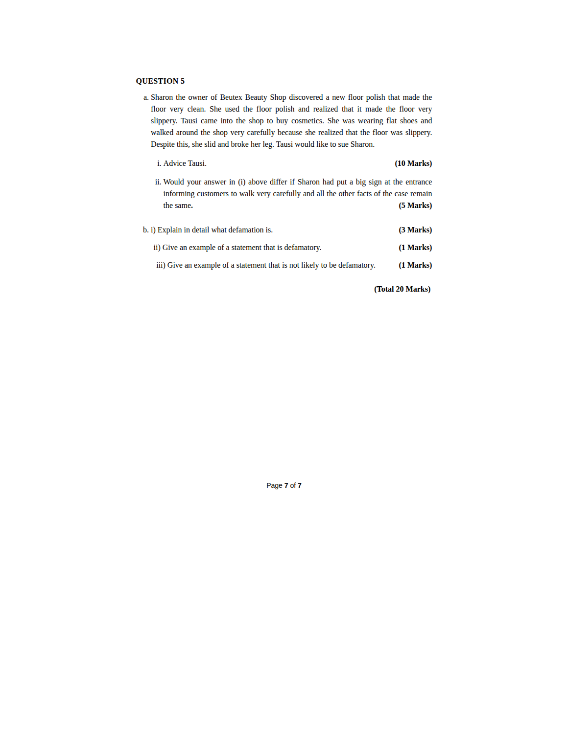QUESTION 5
Sharon the owner of Beutex Beauty Shop discovered a new floor polish that made the floor very clean. She used the floor polish and realized that it made the floor very slippery. Tausi came into the shop to buy cosmetics. She was wearing flat shoes and walked around the shop very carefully because she realized that the floor was slippery. Despite this, she slid and broke her leg. Tausi would like to sue Sharon.
Advice Tausi. (10 Marks)
Would your answer in (i) above differ if Sharon had put a big sign at the entrance informing customers to walk very carefully and all the other facts of the case remain the same. (5 Marks)
i) Explain in detail what defamation is. (3 Marks)
ii) Give an example of a statement that is defamatory. (1 Marks)
iii) Give an example of a statement that is not likely to be defamatory. (1 Marks)
(Total 20 Marks)
Page 7 of 7